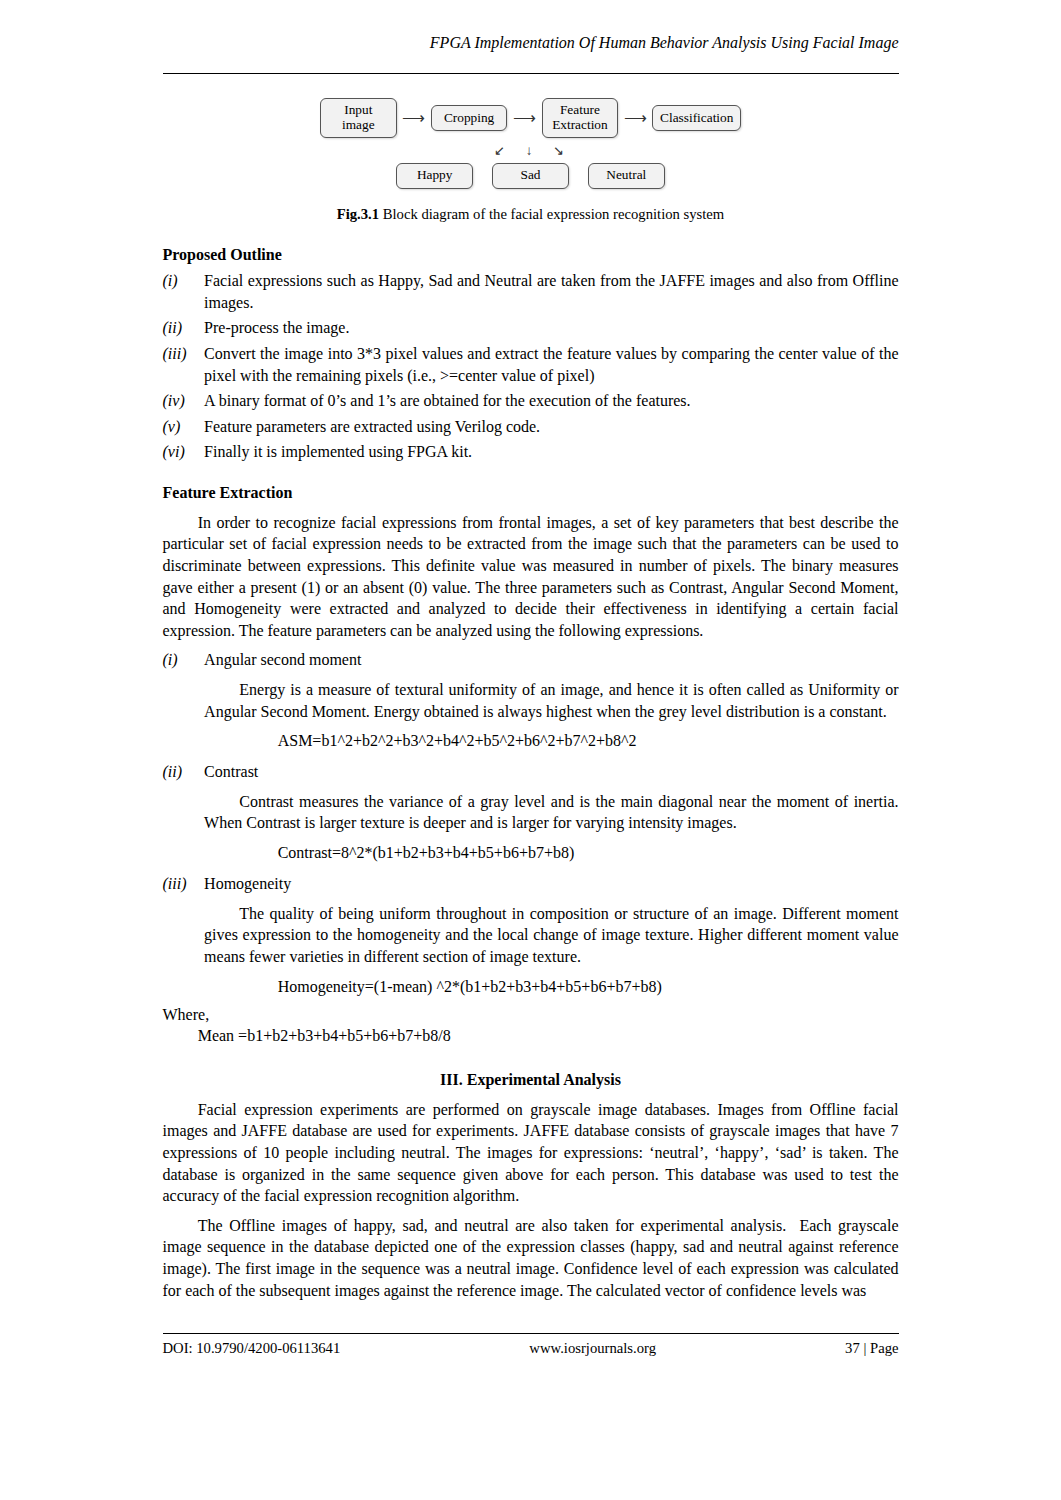FPGA Implementation Of Human Behavior Analysis Using Facial Image
Input
image
⟶
Cropping
⟶
Feature
Extraction
⟶
Classification
↙ ↓ ↘
Happy
Sad
Neutral
Fig.3.1 Block diagram of the facial expression recognition system
Proposed Outline
(i) Facial expressions such as Happy, Sad and Neutral are taken from the JAFFE images and also from Offline images.
(ii) Pre-process the image.
(iii) Convert the image into 3*3 pixel values and extract the feature values by comparing the center value of the pixel with the remaining pixels (i.e., >=center value of pixel)
(iv) A binary format of 0’s and 1’s are obtained for the execution of the features.
(v) Feature parameters are extracted using Verilog code.
(vi) Finally it is implemented using FPGA kit.
Feature Extraction
In order to recognize facial expressions from frontal images, a set of key parameters that best describe the particular set of facial expression needs to be extracted from the image such that the parameters can be used to discriminate between expressions. This definite value was measured in number of pixels. The binary measures gave either a present (1) or an absent (0) value. The three parameters such as Contrast, Angular Second Moment, and Homogeneity were extracted and analyzed to decide their effectiveness in identifying a certain facial expression. The feature parameters can be analyzed using the following expressions.
(i) Angular second moment
Energy is a measure of textural uniformity of an image, and hence it is often called as Uniformity or Angular Second Moment. Energy obtained is always highest when the grey level distribution is a constant.
ASM=b1^2+b2^2+b3^2+b4^2+b5^2+b6^2+b7^2+b8^2
(ii) Contrast
Contrast measures the variance of a gray level and is the main diagonal near the moment of inertia. When Contrast is larger texture is deeper and is larger for varying intensity images.
Contrast=8^2*(b1+b2+b3+b4+b5+b6+b7+b8)
(iii) Homogeneity
The quality of being uniform throughout in composition or structure of an image. Different moment gives expression to the homogeneity and the local change of image texture. Higher different moment value means fewer varieties in different section of image texture.
Homogeneity=(1-mean) ^2*(b1+b2+b3+b4+b5+b6+b7+b8)
Where,
Mean =b1+b2+b3+b4+b5+b6+b7+b8/8
III. Experimental Analysis
Facial expression experiments are performed on grayscale image databases. Images from Offline facial images and JAFFE database are used for experiments. JAFFE database consists of grayscale images that have 7 expressions of 10 people including neutral. The images for expressions: ‘neutral’, ‘happy’, ‘sad’ is taken. The database is organized in the same sequence given above for each person. This database was used to test the accuracy of the facial expression recognition algorithm.
The Offline images of happy, sad, and neutral are also taken for experimental analysis. Each grayscale image sequence in the database depicted one of the expression classes (happy, sad and neutral against reference image). The first image in the sequence was a neutral image. Confidence level of each expression was calculated for each of the subsequent images against the reference image. The calculated vector of confidence levels was
DOI: 10.9790/4200-06113641 www.iosrjournals.org 37 | Page